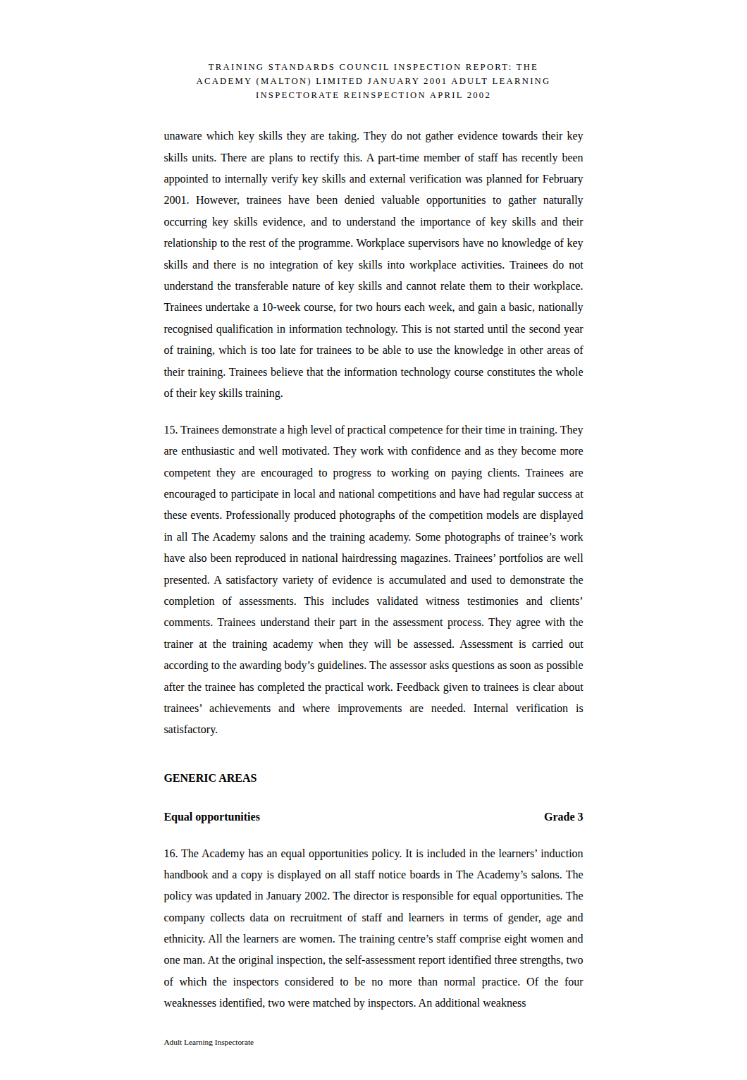Training Standards Council Inspection Report: The
Academy (Malton) Limited January 2001 Adult Learning
Inspectorate Reinspection April 2002
unaware which key skills they are taking. They do not gather evidence towards their key skills units. There are plans to rectify this. A part-time member of staff has recently been appointed to internally verify key skills and external verification was planned for February 2001. However, trainees have been denied valuable opportunities to gather naturally occurring key skills evidence, and to understand the importance of key skills and their relationship to the rest of the programme. Workplace supervisors have no knowledge of key skills and there is no integration of key skills into workplace activities. Trainees do not understand the transferable nature of key skills and cannot relate them to their workplace. Trainees undertake a 10-week course, for two hours each week, and gain a basic, nationally recognised qualification in information technology. This is not started until the second year of training, which is too late for trainees to be able to use the knowledge in other areas of their training. Trainees believe that the information technology course constitutes the whole of their key skills training.
15. Trainees demonstrate a high level of practical competence for their time in training. They are enthusiastic and well motivated. They work with confidence and as they become more competent they are encouraged to progress to working on paying clients. Trainees are encouraged to participate in local and national competitions and have had regular success at these events. Professionally produced photographs of the competition models are displayed in all The Academy salons and the training academy. Some photographs of trainee’s work have also been reproduced in national hairdressing magazines. Trainees’ portfolios are well presented. A satisfactory variety of evidence is accumulated and used to demonstrate the completion of assessments. This includes validated witness testimonies and clients’ comments. Trainees understand their part in the assessment process. They agree with the trainer at the training academy when they will be assessed. Assessment is carried out according to the awarding body’s guidelines. The assessor asks questions as soon as possible after the trainee has completed the practical work. Feedback given to trainees is clear about trainees’ achievements and where improvements are needed. Internal verification is satisfactory.
GENERIC AREAS
Equal opportunities Grade 3
16. The Academy has an equal opportunities policy. It is included in the learners’ induction handbook and a copy is displayed on all staff notice boards in The Academy’s salons. The policy was updated in January 2002. The director is responsible for equal opportunities. The company collects data on recruitment of staff and learners in terms of gender, age and ethnicity. All the learners are women. The training centre’s staff comprise eight women and one man. At the original inspection, the self-assessment report identified three strengths, two of which the inspectors considered to be no more than normal practice. Of the four weaknesses identified, two were matched by inspectors. An additional weakness
Adult Learning Inspectorate